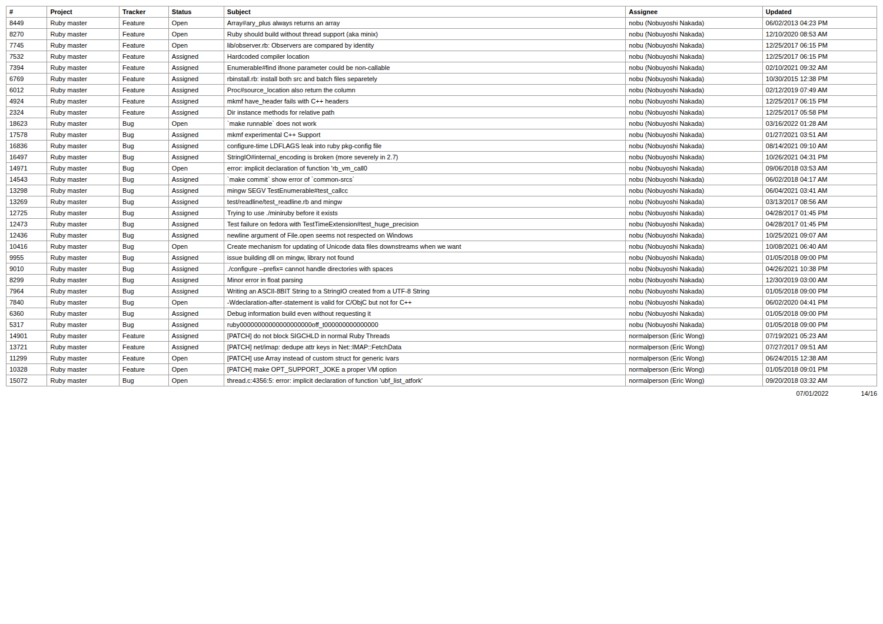| # | Project | Tracker | Status | Subject | Assignee | Updated |
| --- | --- | --- | --- | --- | --- | --- |
| 8449 | Ruby master | Feature | Open | Array#ary_plus always returns an array | nobu (Nobuyoshi Nakada) | 06/02/2013 04:23 PM |
| 8270 | Ruby master | Feature | Open | Ruby should build without thread support (aka minix) | nobu (Nobuyoshi Nakada) | 12/10/2020 08:53 AM |
| 7745 | Ruby master | Feature | Open | lib/observer.rb: Observers are compared by identity | nobu (Nobuyoshi Nakada) | 12/25/2017 06:15 PM |
| 7532 | Ruby master | Feature | Assigned | Hardcoded compiler location | nobu (Nobuyoshi Nakada) | 12/25/2017 06:15 PM |
| 7394 | Ruby master | Feature | Assigned | Enumerable#find ifnone parameter could be non-callable | nobu (Nobuyoshi Nakada) | 02/10/2021 09:32 AM |
| 6769 | Ruby master | Feature | Assigned | rbinstall.rb: install both src and batch files separetely | nobu (Nobuyoshi Nakada) | 10/30/2015 12:38 PM |
| 6012 | Ruby master | Feature | Assigned | Proc#source_location also return the column | nobu (Nobuyoshi Nakada) | 02/12/2019 07:49 AM |
| 4924 | Ruby master | Feature | Assigned | mkmf have_header fails with C++ headers | nobu (Nobuyoshi Nakada) | 12/25/2017 06:15 PM |
| 2324 | Ruby master | Feature | Assigned | Dir instance methods for relative path | nobu (Nobuyoshi Nakada) | 12/25/2017 05:58 PM |
| 18623 | Ruby master | Bug | Open | `make runnable` does not work | nobu (Nobuyoshi Nakada) | 03/16/2022 01:28 AM |
| 17578 | Ruby master | Bug | Assigned | mkmf experimental C++ Support | nobu (Nobuyoshi Nakada) | 01/27/2021 03:51 AM |
| 16836 | Ruby master | Bug | Assigned | configure-time LDFLAGS leak into ruby pkg-config file | nobu (Nobuyoshi Nakada) | 08/14/2021 09:10 AM |
| 16497 | Ruby master | Bug | Assigned | StringIO#internal_encoding is broken (more severely in 2.7) | nobu (Nobuyoshi Nakada) | 10/26/2021 04:31 PM |
| 14971 | Ruby master | Bug | Open | error: implicit declaration of function 'rb_vm_call0 | nobu (Nobuyoshi Nakada) | 09/06/2018 03:53 AM |
| 14543 | Ruby master | Bug | Assigned | `make commit` show error of `common-srcs` | nobu (Nobuyoshi Nakada) | 06/02/2018 04:17 AM |
| 13298 | Ruby master | Bug | Assigned | mingw SEGV TestEnumerable#test_callcc | nobu (Nobuyoshi Nakada) | 06/04/2021 03:41 AM |
| 13269 | Ruby master | Bug | Assigned | test/readline/test_readline.rb and mingw | nobu (Nobuyoshi Nakada) | 03/13/2017 08:56 AM |
| 12725 | Ruby master | Bug | Assigned | Trying to use ./miniruby before it exists | nobu (Nobuyoshi Nakada) | 04/28/2017 01:45 PM |
| 12473 | Ruby master | Bug | Assigned | Test failure on fedora with TestTimeExtension#test_huge_precision | nobu (Nobuyoshi Nakada) | 04/28/2017 01:45 PM |
| 12436 | Ruby master | Bug | Assigned | newline argument of File.open seems not respected on Windows | nobu (Nobuyoshi Nakada) | 10/25/2021 09:07 AM |
| 10416 | Ruby master | Bug | Open | Create mechanism for updating of Unicode data files downstreams when we want | nobu (Nobuyoshi Nakada) | 10/08/2021 06:40 AM |
| 9955 | Ruby master | Bug | Assigned | issue building dll on mingw, library not found | nobu (Nobuyoshi Nakada) | 01/05/2018 09:00 PM |
| 9010 | Ruby master | Bug | Assigned | ./configure --prefix= cannot handle directories with spaces | nobu (Nobuyoshi Nakada) | 04/26/2021 10:38 PM |
| 8299 | Ruby master | Bug | Assigned | Minor error in float parsing | nobu (Nobuyoshi Nakada) | 12/30/2019 03:00 AM |
| 7964 | Ruby master | Bug | Assigned | Writing an ASCII-8BIT String to a StringIO created from a UTF-8 String | nobu (Nobuyoshi Nakada) | 01/05/2018 09:00 PM |
| 7840 | Ruby master | Bug | Open | -Wdeclaration-after-statement is valid for C/ObjC but not for C++ | nobu (Nobuyoshi Nakada) | 06/02/2020 04:41 PM |
| 6360 | Ruby master | Bug | Assigned | Debug information build even without requesting it | nobu (Nobuyoshi Nakada) | 01/05/2018 09:00 PM |
| 5317 | Ruby master | Bug | Assigned | ruby00000000000000000000off_t000000000000000 | nobu (Nobuyoshi Nakada) | 01/05/2018 09:00 PM |
| 14901 | Ruby master | Feature | Assigned | [PATCH] do not block SIGCHLD in normal Ruby Threads | normalperson (Eric Wong) | 07/19/2021 05:23 AM |
| 13721 | Ruby master | Feature | Assigned | [PATCH] net/imap: dedupe attr keys in Net::IMAP::FetchData | normalperson (Eric Wong) | 07/27/2017 09:51 AM |
| 11299 | Ruby master | Feature | Open | [PATCH] use Array instead of custom struct for generic ivars | normalperson (Eric Wong) | 06/24/2015 12:38 AM |
| 10328 | Ruby master | Feature | Open | [PATCH] make OPT_SUPPORT_JOKE a proper VM option | normalperson (Eric Wong) | 01/05/2018 09:01 PM |
| 15072 | Ruby master | Bug | Open | thread.c:4356:5: error: implicit declaration of function 'ubf_list_atfork' | normalperson (Eric Wong) | 09/20/2018 03:32 AM |
07/01/2022 14/16